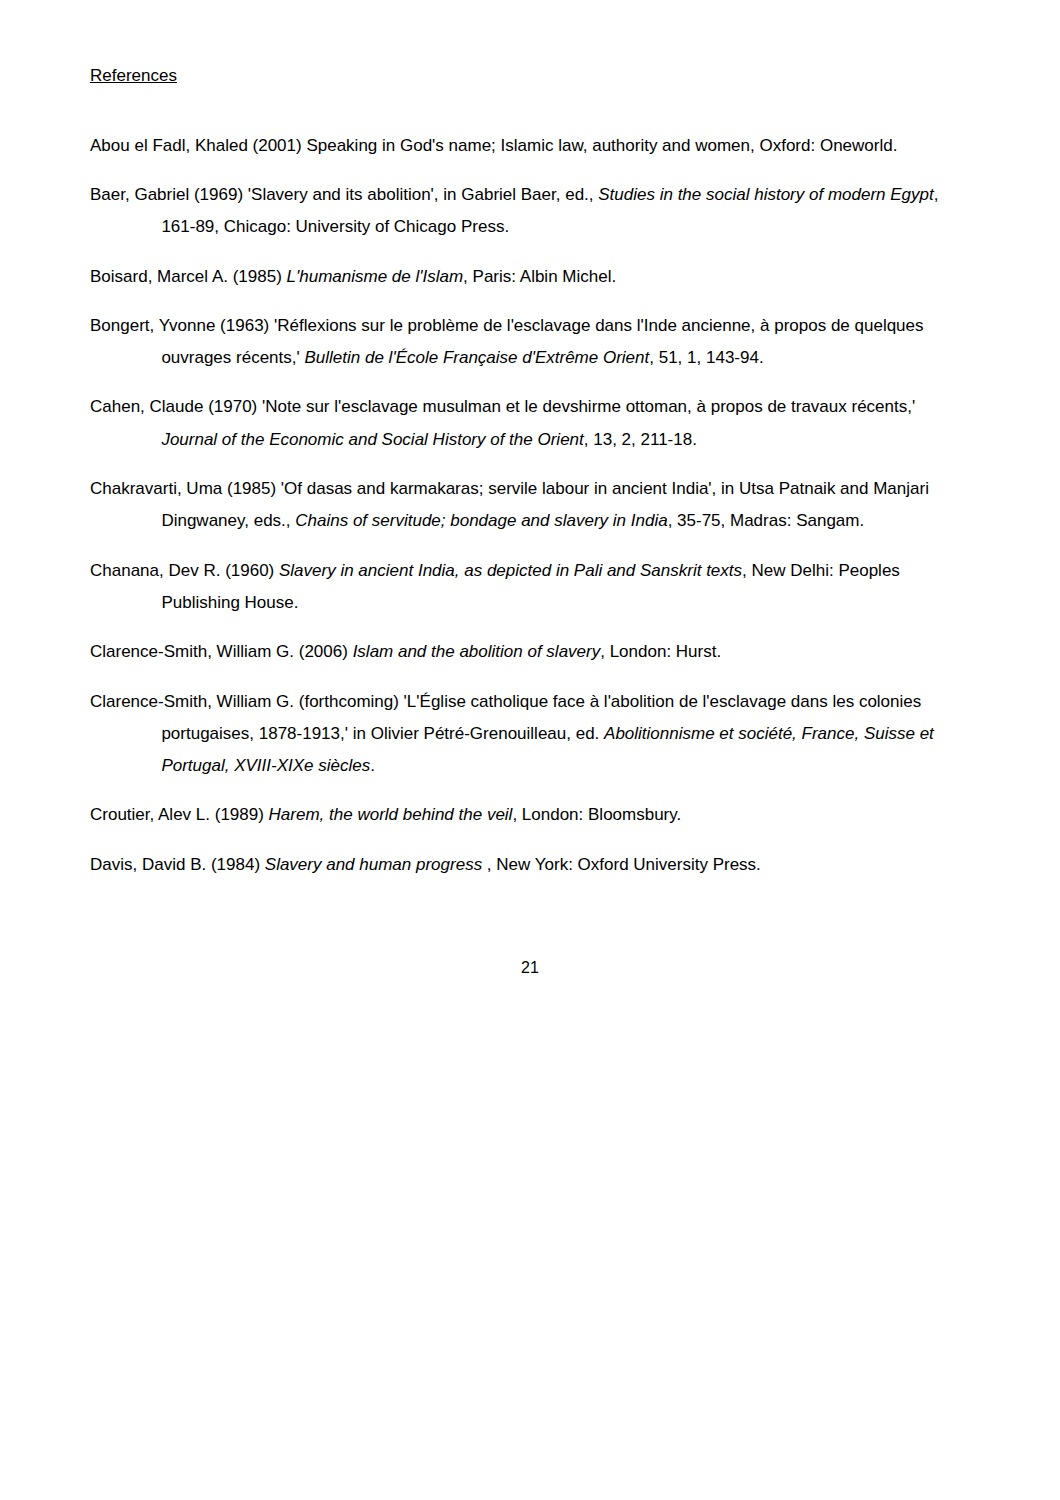References
Abou el Fadl, Khaled (2001) Speaking in God's name; Islamic law, authority and women, Oxford: Oneworld.
Baer, Gabriel (1969) 'Slavery and its abolition', in Gabriel Baer, ed., Studies in the social history of modern Egypt, 161-89, Chicago: University of Chicago Press.
Boisard, Marcel A. (1985) L'humanisme de l'Islam, Paris: Albin Michel.
Bongert, Yvonne (1963) 'Réflexions sur le problème de l'esclavage dans l'Inde ancienne, à propos de quelques ouvrages récents,' Bulletin de l'École Française d'Extrême Orient, 51, 1, 143-94.
Cahen, Claude (1970) 'Note sur l'esclavage musulman et le devshirme ottoman, à propos de travaux récents,' Journal of the Economic and Social History of the Orient, 13, 2, 211-18.
Chakravarti, Uma (1985) 'Of dasas and karmakaras; servile labour in ancient India', in Utsa Patnaik and Manjari Dingwaney, eds., Chains of servitude; bondage and slavery in India, 35-75, Madras: Sangam.
Chanana, Dev R. (1960) Slavery in ancient India, as depicted in Pali and Sanskrit texts, New Delhi: Peoples Publishing House.
Clarence-Smith, William G. (2006) Islam and the abolition of slavery, London: Hurst.
Clarence-Smith, William G. (forthcoming) 'L'Église catholique face à l'abolition de l'esclavage dans les colonies portugaises, 1878-1913,' in Olivier Pétré-Grenouilleau, ed. Abolitionnisme et société, France, Suisse et Portugal, XVIII-XIXe siècles.
Croutier, Alev L. (1989) Harem, the world behind the veil, London: Bloomsbury.
Davis, David B. (1984) Slavery and human progress , New York: Oxford University Press.
21